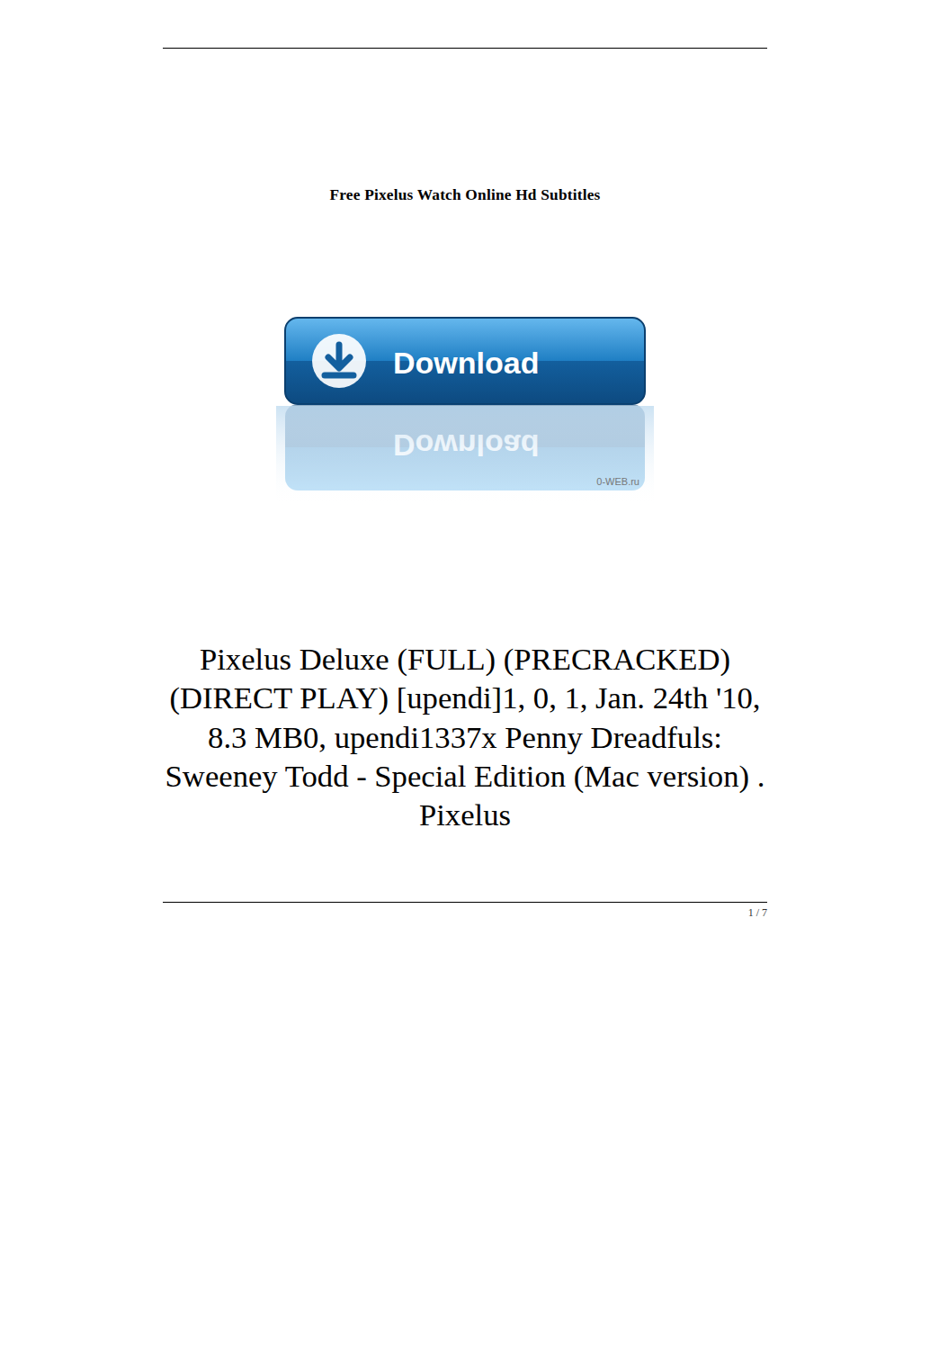Free Pixelus Watch Online Hd Subtitles
Pixelus Deluxe (FULL) (PRECRACKED) (DIRECT PLAY) [upendi]1, 0, 1, Jan. 24th '10, 8.3 MB0, upendi1337x Penny Dreadfuls: Sweeney Todd - Special Edition (Mac version) . Pixelus
1 / 7